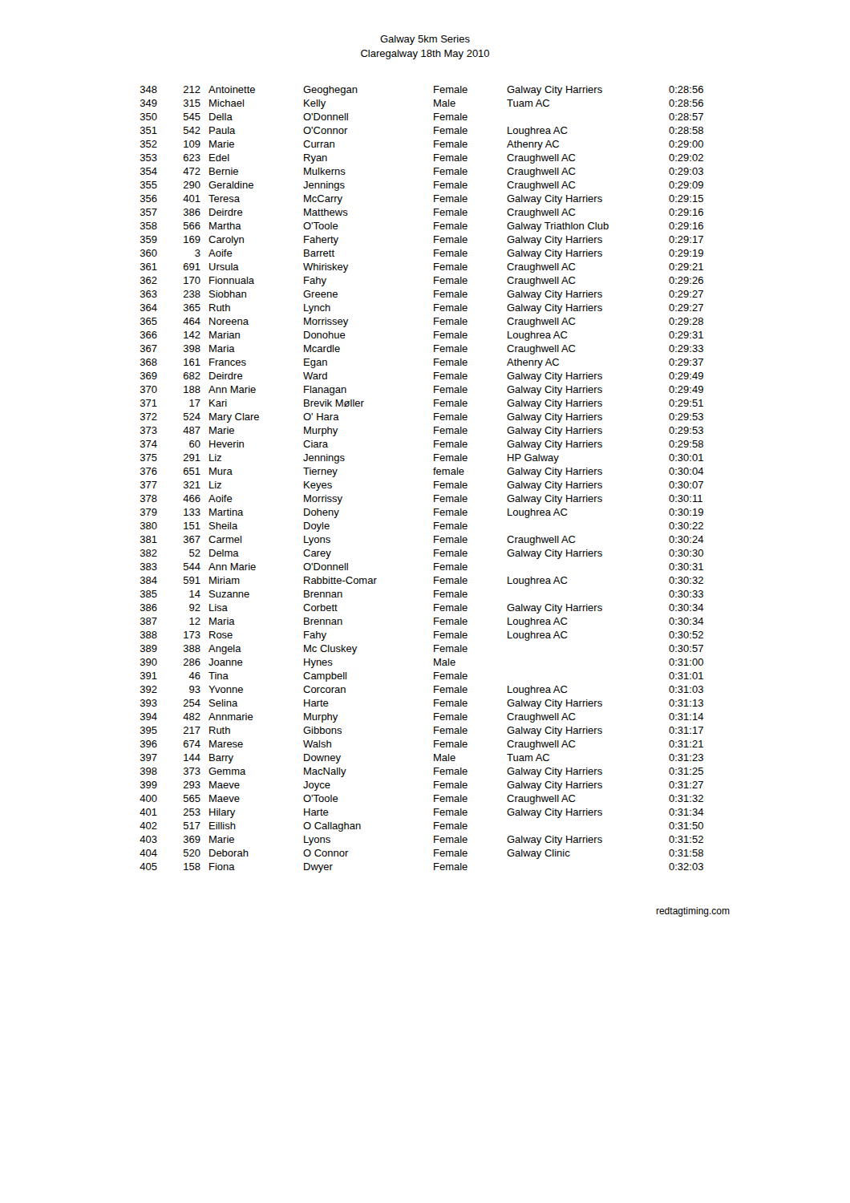Galway 5km Series
Claregalway 18th May 2010
| 348 | 212 | Antoinette | Geoghegan | Female | Galway City Harriers | 0:28:56 |
| 349 | 315 | Michael | Kelly | Male | Tuam AC | 0:28:56 |
| 350 | 545 | Della | O'Donnell | Female | | 0:28:57 |
| 351 | 542 | Paula | O'Connor | Female | Loughrea AC | 0:28:58 |
| 352 | 109 | Marie | Curran | Female | Athenry AC | 0:29:00 |
| 353 | 623 | Edel | Ryan | Female | Craughwell AC | 0:29:02 |
| 354 | 472 | Bernie | Mulkerns | Female | Craughwell AC | 0:29:03 |
| 355 | 290 | Geraldine | Jennings | Female | Craughwell AC | 0:29:09 |
| 356 | 401 | Teresa | McCarry | Female | Galway City Harriers | 0:29:15 |
| 357 | 386 | Deirdre | Matthews | Female | Craughwell AC | 0:29:16 |
| 358 | 566 | Martha | O'Toole | Female | Galway Triathlon Club | 0:29:16 |
| 359 | 169 | Carolyn | Faherty | Female | Galway City Harriers | 0:29:17 |
| 360 | 3 | Aoife | Barrett | Female | Galway City Harriers | 0:29:19 |
| 361 | 691 | Ursula | Whiriskey | Female | Craughwell AC | 0:29:21 |
| 362 | 170 | Fionnuala | Fahy | Female | Craughwell AC | 0:29:26 |
| 363 | 238 | Siobhan | Greene | Female | Galway City Harriers | 0:29:27 |
| 364 | 365 | Ruth | Lynch | Female | Galway City Harriers | 0:29:27 |
| 365 | 464 | Noreena | Morrissey | Female | Craughwell AC | 0:29:28 |
| 366 | 142 | Marian | Donohue | Female | Loughrea AC | 0:29:31 |
| 367 | 398 | Maria | Mcardle | Female | Craughwell AC | 0:29:33 |
| 368 | 161 | Frances | Egan | Female | Athenry AC | 0:29:37 |
| 369 | 682 | Deirdre | Ward | Female | Galway City Harriers | 0:29:49 |
| 370 | 188 | Ann Marie | Flanagan | Female | Galway City Harriers | 0:29:49 |
| 371 | 17 | Kari | Brevik Møller | Female | Galway City Harriers | 0:29:51 |
| 372 | 524 | Mary Clare | O' Hara | Female | Galway City Harriers | 0:29:53 |
| 373 | 487 | Marie | Murphy | Female | Galway City Harriers | 0:29:53 |
| 374 | 60 | Heverin | Ciara | Female | Galway City Harriers | 0:29:58 |
| 375 | 291 | Liz | Jennings | Female | HP Galway | 0:30:01 |
| 376 | 651 | Mura | Tierney | female | Galway City Harriers | 0:30:04 |
| 377 | 321 | Liz | Keyes | Female | Galway City Harriers | 0:30:07 |
| 378 | 466 | Aoife | Morrissy | Female | Galway City Harriers | 0:30:11 |
| 379 | 133 | Martina | Doheny | Female | Loughrea AC | 0:30:19 |
| 380 | 151 | Sheila | Doyle | Female | | 0:30:22 |
| 381 | 367 | Carmel | Lyons | Female | Craughwell AC | 0:30:24 |
| 382 | 52 | Delma | Carey | Female | Galway City Harriers | 0:30:30 |
| 383 | 544 | Ann Marie | O'Donnell | Female | | 0:30:31 |
| 384 | 591 | Miriam | Rabbitte-Comar | Female | Loughrea AC | 0:30:32 |
| 385 | 14 | Suzanne | Brennan | Female | | 0:30:33 |
| 386 | 92 | Lisa | Corbett | Female | Galway City Harriers | 0:30:34 |
| 387 | 12 | Maria | Brennan | Female | Loughrea AC | 0:30:34 |
| 388 | 173 | Rose | Fahy | Female | Loughrea AC | 0:30:52 |
| 389 | 388 | Angela | Mc Cluskey | Female | | 0:30:57 |
| 390 | 286 | Joanne | Hynes | Male | | 0:31:00 |
| 391 | 46 | Tina | Campbell | Female | | 0:31:01 |
| 392 | 93 | Yvonne | Corcoran | Female | Loughrea AC | 0:31:03 |
| 393 | 254 | Selina | Harte | Female | Galway City Harriers | 0:31:13 |
| 394 | 482 | Annmarie | Murphy | Female | Craughwell AC | 0:31:14 |
| 395 | 217 | Ruth | Gibbons | Female | Galway City Harriers | 0:31:17 |
| 396 | 674 | Marese | Walsh | Female | Craughwell AC | 0:31:21 |
| 397 | 144 | Barry | Downey | Male | Tuam AC | 0:31:23 |
| 398 | 373 | Gemma | MacNally | Female | Galway City Harriers | 0:31:25 |
| 399 | 293 | Maeve | Joyce | Female | Galway City Harriers | 0:31:27 |
| 400 | 565 | Maeve | O'Toole | Female | Craughwell AC | 0:31:32 |
| 401 | 253 | Hilary | Harte | Female | Galway City Harriers | 0:31:34 |
| 402 | 517 | Eillish | O Callaghan | Female | | 0:31:50 |
| 403 | 369 | Marie | Lyons | Female | Galway City Harriers | 0:31:52 |
| 404 | 520 | Deborah | O Connor | Female | Galway Clinic | 0:31:58 |
| 405 | 158 | Fiona | Dwyer | Female | | 0:32:03 |
redtagtiming.com